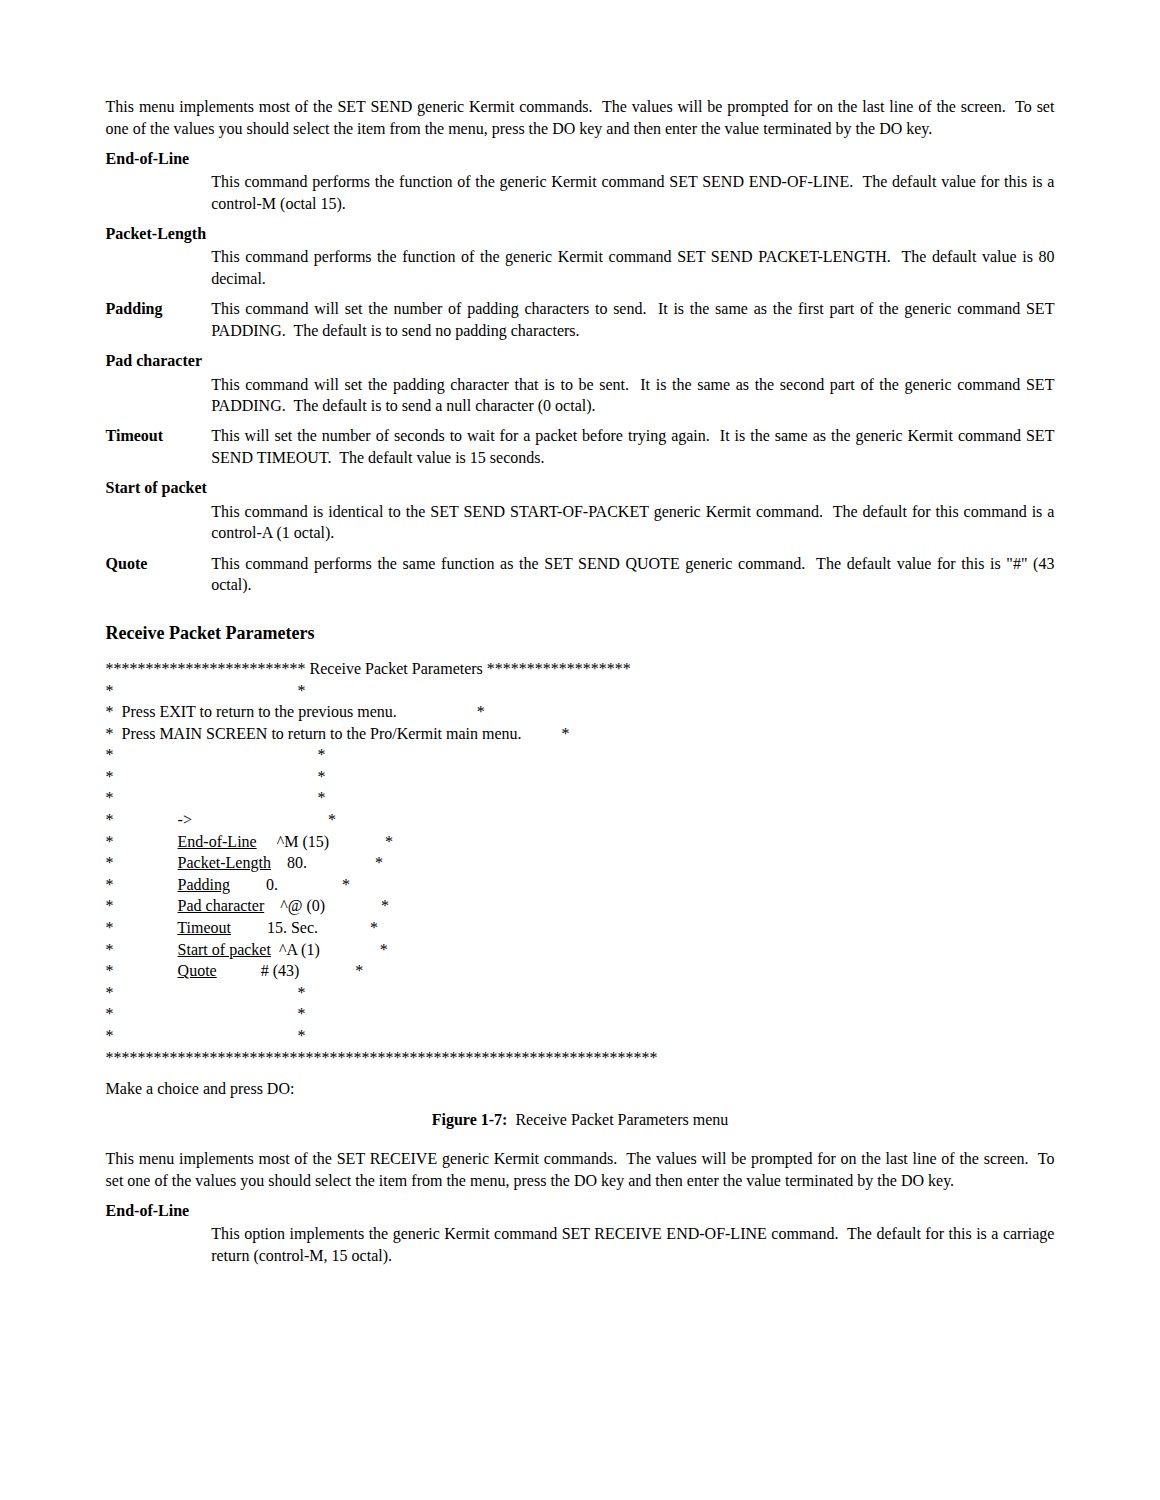This menu implements most of the SET SEND generic Kermit commands. The values will be prompted for on the last line of the screen. To set one of the values you should select the item from the menu, press the DO key and then enter the value terminated by the DO key.
End-of-Line
This command performs the function of the generic Kermit command SET SEND END-OF-LINE. The default value for this is a control-M (octal 15).
Packet-Length
This command performs the function of the generic Kermit command SET SEND PACKET-LENGTH. The default value is 80 decimal.
Padding
This command will set the number of padding characters to send. It is the same as the first part of the generic command SET PADDING. The default is to send no padding characters.
Pad character
This command will set the padding character that is to be sent. It is the same as the second part of the generic command SET PADDING. The default is to send a null character (0 octal).
Timeout
This will set the number of seconds to wait for a packet before trying again. It is the same as the generic Kermit command SET SEND TIMEOUT. The default value is 15 seconds.
Start of packet
This command is identical to the SET SEND START-OF-PACKET generic Kermit command. The default for this command is a control-A (1 octal).
Quote
This command performs the same function as the SET SEND QUOTE generic command. The default value for this is "#" (43 octal).
Receive Packet Parameters
************************* Receive Packet Parameters ******************
*                                              *
*  Press EXIT to return to the previous menu.                    *
*  Press MAIN SCREEN to return to the Pro/Kermit main menu.          *
*                                                   *
*                                                   *
*                                                   *
*                ->                                  *
*                End-of-Line     ^M (15)              *
*                Packet-Length    80.                 *
*                Padding         0.                *
*                Pad character    ^@ (0)              *
*                Timeout         15. Sec.             *
*                Start of packet  ^A (1)               *
*                Quote           # (43)              *
*                                              *
*                                              *
*                                              *
*********************************************************************
Make a choice and press DO:
Figure 1-7: Receive Packet Parameters menu
This menu implements most of the SET RECEIVE generic Kermit commands. The values will be prompted for on the last line of the screen. To set one of the values you should select the item from the menu, press the DO key and then enter the value terminated by the DO key.
End-of-Line
This option implements the generic Kermit command SET RECEIVE END-OF-LINE command. The default for this is a carriage return (control-M, 15 octal).